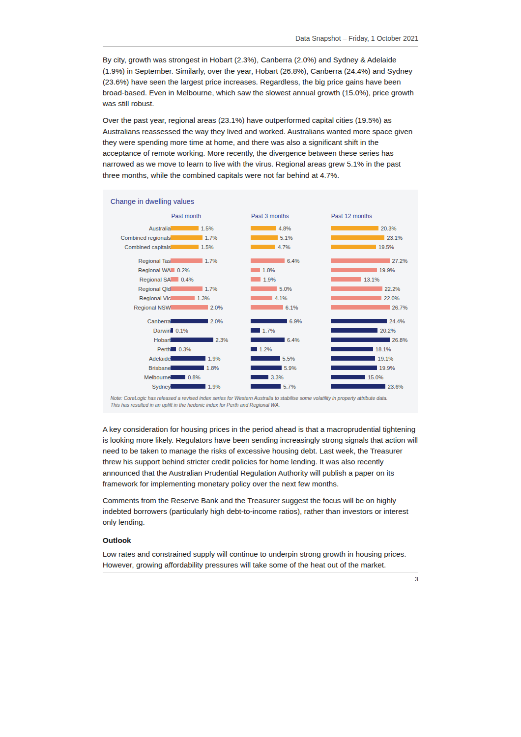Data Snapshot – Friday, 1 October 2021
By city, growth was strongest in Hobart (2.3%), Canberra (2.0%) and Sydney & Adelaide (1.9%) in September. Similarly, over the year, Hobart (26.8%), Canberra (24.4%) and Sydney (23.6%) have seen the largest price increases. Regardless, the big price gains have been broad-based. Even in Melbourne, which saw the slowest annual growth (15.0%), price growth was still robust.
Over the past year, regional areas (23.1%) have outperformed capital cities (19.5%) as Australians reassessed the way they lived and worked. Australians wanted more space given they were spending more time at home, and there was also a significant shift in the acceptance of remote working. More recently, the divergence between these series has narrowed as we move to learn to live with the virus. Regional areas grew 5.1% in the past three months, while the combined capitals were not far behind at 4.7%.
Change in dwelling values
| | Past month | Past 3 months | Past 12 months |
| --- | --- | --- | --- |
| Australia | 1.5% | 4.8% | 20.3% |
| Combined regionals | 1.7% | 5.1% | 23.1% |
| Combined capitals | 1.5% | 4.7% | 19.5% |
| Regional Tas | 1.7% | 6.4% | 27.2% |
| Regional WA | 0.2% | 1.8% | 19.9% |
| Regional SA | 0.4% | 1.9% | 13.1% |
| Regional Qld | 1.7% | 5.0% | 22.2% |
| Regional Vic | 1.3% | 4.1% | 22.0% |
| Regional NSW | 2.0% | 6.1% | 26.7% |
| Canberra | 2.0% | 6.9% | 24.4% |
| Darwin | 0.1% | 1.7% | 20.2% |
| Hobart | 2.3% | 6.4% | 26.8% |
| Perth | 0.3% | 1.2% | 18.1% |
| Adelaide | 1.9% | 5.5% | 19.1% |
| Brisbane | 1.8% | 5.9% | 19.9% |
| Melbourne | 0.8% | 3.3% | 15.0% |
| Sydney | 1.9% | 5.7% | 23.6% |
Note: CoreLogic has released a revised index series for Western Australia to stabilise some volatility in property attribute data.
This has resulted in an uplift in the hedonic index for Perth and Regional WA.
A key consideration for housing prices in the period ahead is that a macroprudential tightening is looking more likely. Regulators have been sending increasingly strong signals that action will need to be taken to manage the risks of excessive housing debt. Last week, the Treasurer threw his support behind stricter credit policies for home lending. It was also recently announced that the Australian Prudential Regulation Authority will publish a paper on its framework for implementing monetary policy over the next few months.
Comments from the Reserve Bank and the Treasurer suggest the focus will be on highly indebted borrowers (particularly high debt-to-income ratios), rather than investors or interest only lending.
Outlook
Low rates and constrained supply will continue to underpin strong growth in housing prices. However, growing affordability pressures will take some of the heat out of the market.
3